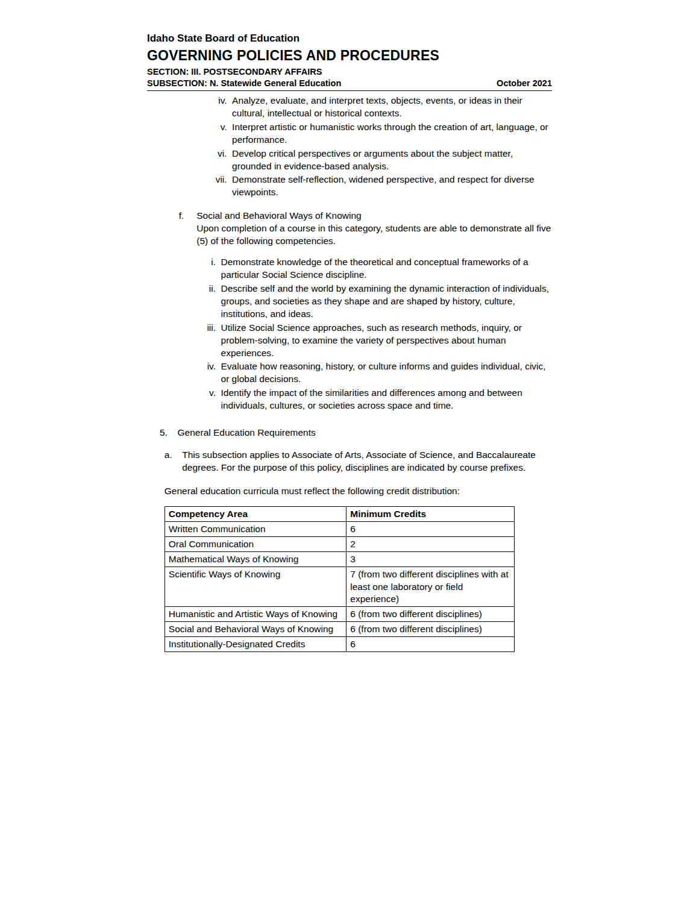Idaho State Board of Education
GOVERNING POLICIES AND PROCEDURES
SECTION: III. POSTSECONDARY AFFAIRS
SUBSECTION: N. Statewide General Education October 2021
iv. Analyze, evaluate, and interpret texts, objects, events, or ideas in their cultural, intellectual or historical contexts.
v. Interpret artistic or humanistic works through the creation of art, language, or performance.
vi. Develop critical perspectives or arguments about the subject matter, grounded in evidence-based analysis.
vii. Demonstrate self-reflection, widened perspective, and respect for diverse viewpoints.
f.
Social and Behavioral Ways of Knowing
Upon completion of a course in this category, students are able to demonstrate all five (5) of the following competencies.
i. Demonstrate knowledge of the theoretical and conceptual frameworks of a particular Social Science discipline.
ii. Describe self and the world by examining the dynamic interaction of individuals, groups, and societies as they shape and are shaped by history, culture, institutions, and ideas.
iii. Utilize Social Science approaches, such as research methods, inquiry, or problem-solving, to examine the variety of perspectives about human experiences.
iv. Evaluate how reasoning, history, or culture informs and guides individual, civic, or global decisions.
v. Identify the impact of the similarities and differences among and between individuals, cultures, or societies across space and time.
5.
General Education Requirements
a.
This subsection applies to Associate of Arts, Associate of Science, and Baccalaureate degrees. For the purpose of this policy, disciplines are indicated by course prefixes.
General education curricula must reflect the following credit distribution:
| Competency Area | Minimum Credits |
| --- | --- |
| Written Communication | 6 |
| Oral Communication | 2 |
| Mathematical Ways of Knowing | 3 |
| Scientific Ways of Knowing | 7 (from two different disciplines with at least one laboratory or field experience) |
| Humanistic and Artistic Ways of Knowing | 6 (from two different disciplines) |
| Social and Behavioral Ways of Knowing | 6 (from two different disciplines) |
| Institutionally-Designated Credits | 6 |